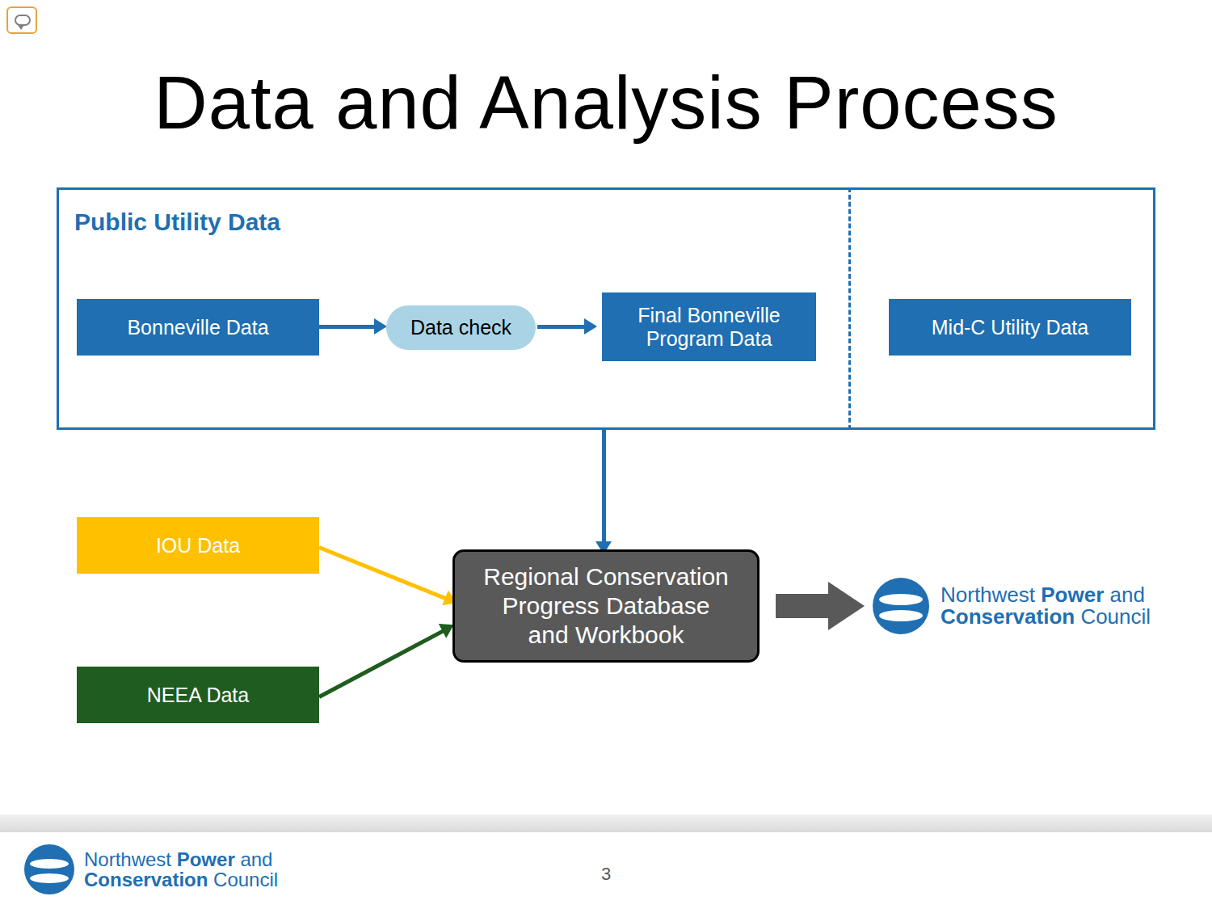Data and Analysis Process
Public Utility Data
Bonneville Data
Data check
Final Bonneville
Program Data
Mid-C Utility Data
IOU Data
NEEA Data
Regional Conservation
Progress Database
and Workbook
Northwest Power and
Conservation Council
Northwest Power and
Conservation Council
3